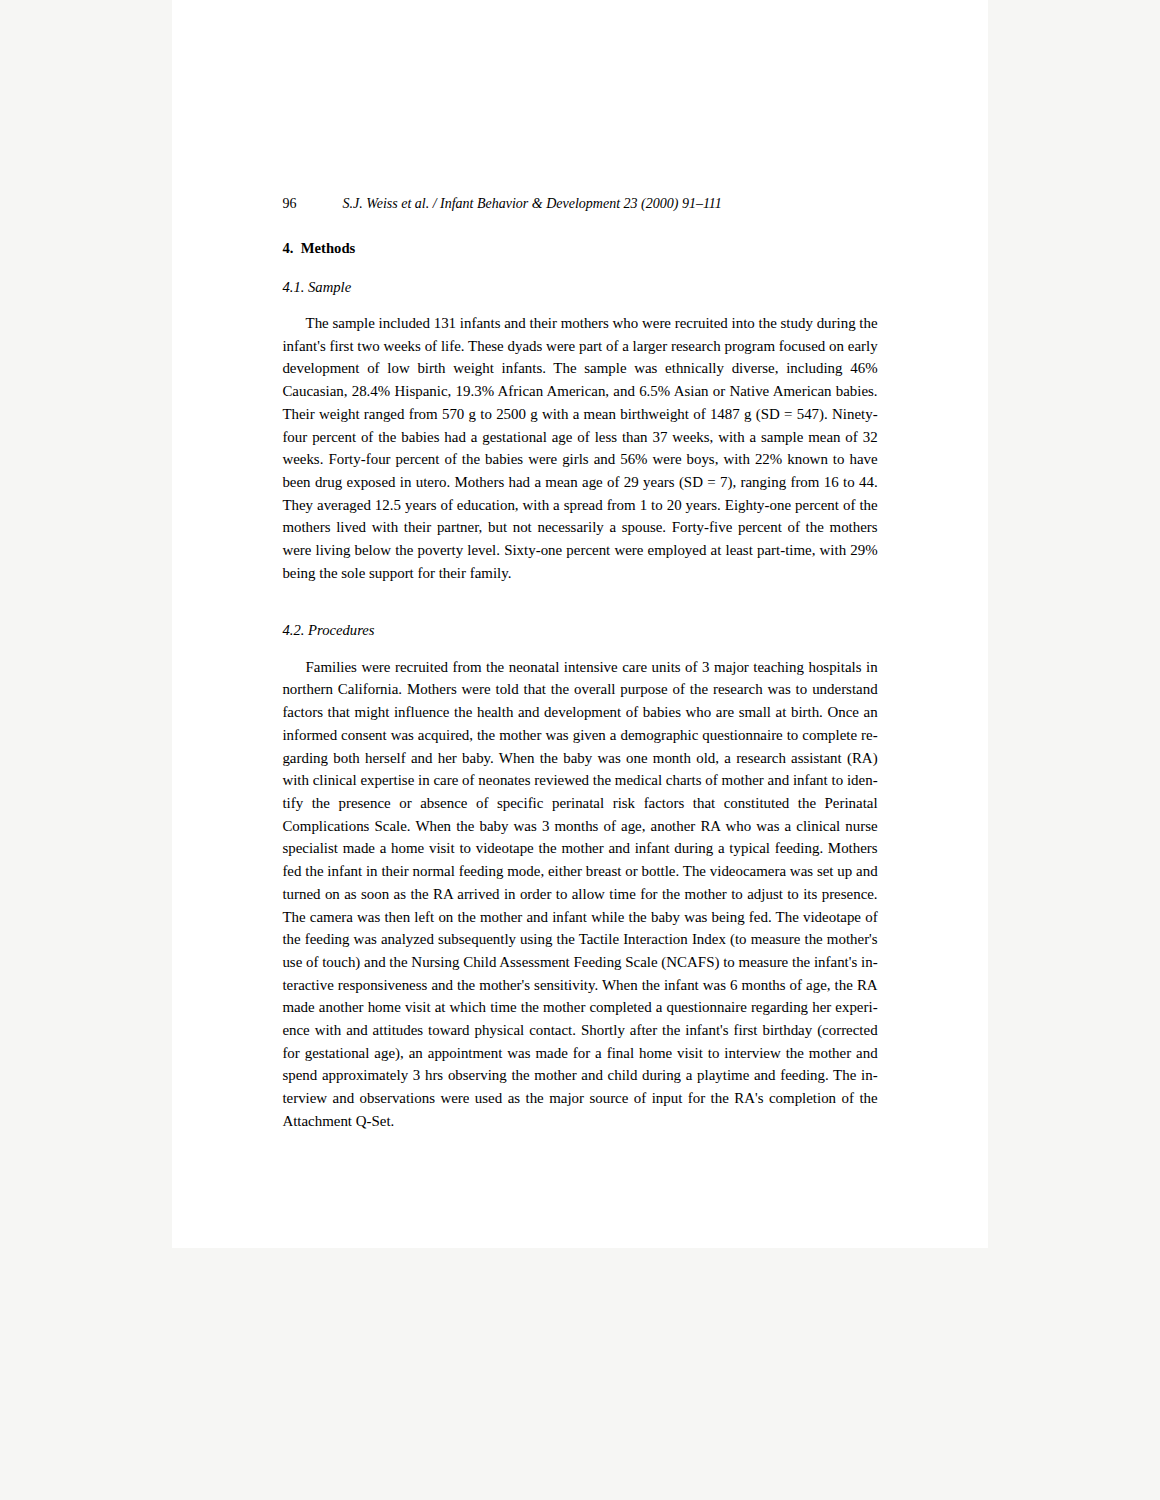96 S.J. Weiss et al. / Infant Behavior & Development 23 (2000) 91–111
4. Methods
4.1. Sample
The sample included 131 infants and their mothers who were recruited into the study during the infant's first two weeks of life. These dyads were part of a larger research program focused on early development of low birth weight infants. The sample was ethnically diverse, including 46% Caucasian, 28.4% Hispanic, 19.3% African American, and 6.5% Asian or Native American babies. Their weight ranged from 570 g to 2500 g with a mean birthweight of 1487 g (SD = 547). Ninety-four percent of the babies had a gestational age of less than 37 weeks, with a sample mean of 32 weeks. Forty-four percent of the babies were girls and 56% were boys, with 22% known to have been drug exposed in utero. Mothers had a mean age of 29 years (SD = 7), ranging from 16 to 44. They averaged 12.5 years of education, with a spread from 1 to 20 years. Eighty-one percent of the mothers lived with their partner, but not necessarily a spouse. Forty-five percent of the mothers were living below the poverty level. Sixty-one percent were employed at least part-time, with 29% being the sole support for their family.
4.2. Procedures
Families were recruited from the neonatal intensive care units of 3 major teaching hospitals in northern California. Mothers were told that the overall purpose of the research was to understand factors that might influence the health and development of babies who are small at birth. Once an informed consent was acquired, the mother was given a demographic questionnaire to complete regarding both herself and her baby. When the baby was one month old, a research assistant (RA) with clinical expertise in care of neonates reviewed the medical charts of mother and infant to identify the presence or absence of specific perinatal risk factors that constituted the Perinatal Complications Scale. When the baby was 3 months of age, another RA who was a clinical nurse specialist made a home visit to videotape the mother and infant during a typical feeding. Mothers fed the infant in their normal feeding mode, either breast or bottle. The videocamera was set up and turned on as soon as the RA arrived in order to allow time for the mother to adjust to its presence. The camera was then left on the mother and infant while the baby was being fed. The videotape of the feeding was analyzed subsequently using the Tactile Interaction Index (to measure the mother's use of touch) and the Nursing Child Assessment Feeding Scale (NCAFS) to measure the infant's interactive responsiveness and the mother's sensitivity. When the infant was 6 months of age, the RA made another home visit at which time the mother completed a questionnaire regarding her experience with and attitudes toward physical contact. Shortly after the infant's first birthday (corrected for gestational age), an appointment was made for a final home visit to interview the mother and spend approximately 3 hrs observing the mother and child during a playtime and feeding. The interview and observations were used as the major source of input for the RA's completion of the Attachment Q-Set.